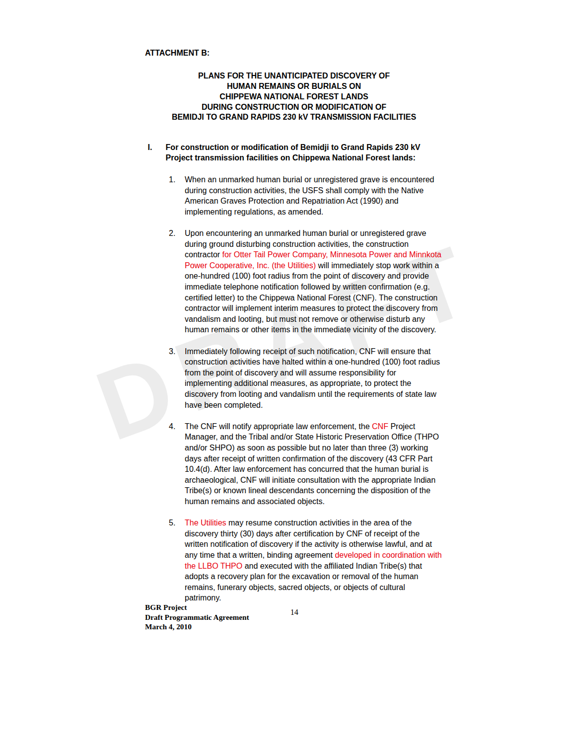DRAFT
ATTACHMENT B:
PLANS FOR THE UNANTICIPATED DISCOVERY OF
HUMAN REMAINS OR BURIALS ON
CHIPPEWA NATIONAL FOREST LANDS
DURING CONSTRUCTION OR MODIFICATION OF
BEMIDJI TO GRAND RAPIDS 230 kV TRANSMISSION FACILITIES
I. For construction or modification of Bemidji to Grand Rapids 230 kV Project transmission facilities on Chippewa National Forest lands:
1. When an unmarked human burial or unregistered grave is encountered during construction activities, the USFS shall comply with the Native American Graves Protection and Repatriation Act (1990) and implementing regulations, as amended.
2. Upon encountering an unmarked human burial or unregistered grave during ground disturbing construction activities, the construction contractor for Otter Tail Power Company, Minnesota Power and Minnkota Power Cooperative, Inc. (the Utilities) will immediately stop work within a one-hundred (100) foot radius from the point of discovery and provide immediate telephone notification followed by written confirmation (e.g. certified letter) to the Chippewa National Forest (CNF). The construction contractor will implement interim measures to protect the discovery from vandalism and looting, but must not remove or otherwise disturb any human remains or other items in the immediate vicinity of the discovery.
3. Immediately following receipt of such notification, CNF will ensure that construction activities have halted within a one-hundred (100) foot radius from the point of discovery and will assume responsibility for implementing additional measures, as appropriate, to protect the discovery from looting and vandalism until the requirements of state law have been completed.
4. The CNF will notify appropriate law enforcement, the CNF Project Manager, and the Tribal and/or State Historic Preservation Office (THPO and/or SHPO) as soon as possible but no later than three (3) working days after receipt of written confirmation of the discovery (43 CFR Part 10.4(d). After law enforcement has concurred that the human burial is archaeological, CNF will initiate consultation with the appropriate Indian Tribe(s) or known lineal descendants concerning the disposition of the human remains and associated objects.
5. The Utilities may resume construction activities in the area of the discovery thirty (30) days after certification by CNF of receipt of the written notification of discovery if the activity is otherwise lawful, and at any time that a written, binding agreement developed in coordination with the LLBO THPO and executed with the affiliated Indian Tribe(s) that adopts a recovery plan for the excavation or removal of the human remains, funerary objects, sacred objects, or objects of cultural patrimony.
BGR Project
Draft Programmatic Agreement
March 4, 2010 14